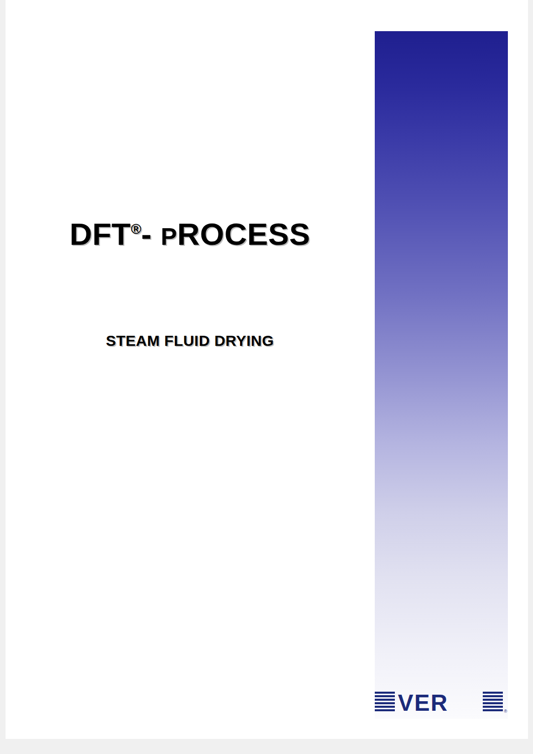DFT®- PROCESS
STEAM FLUID DRYING
VER ®